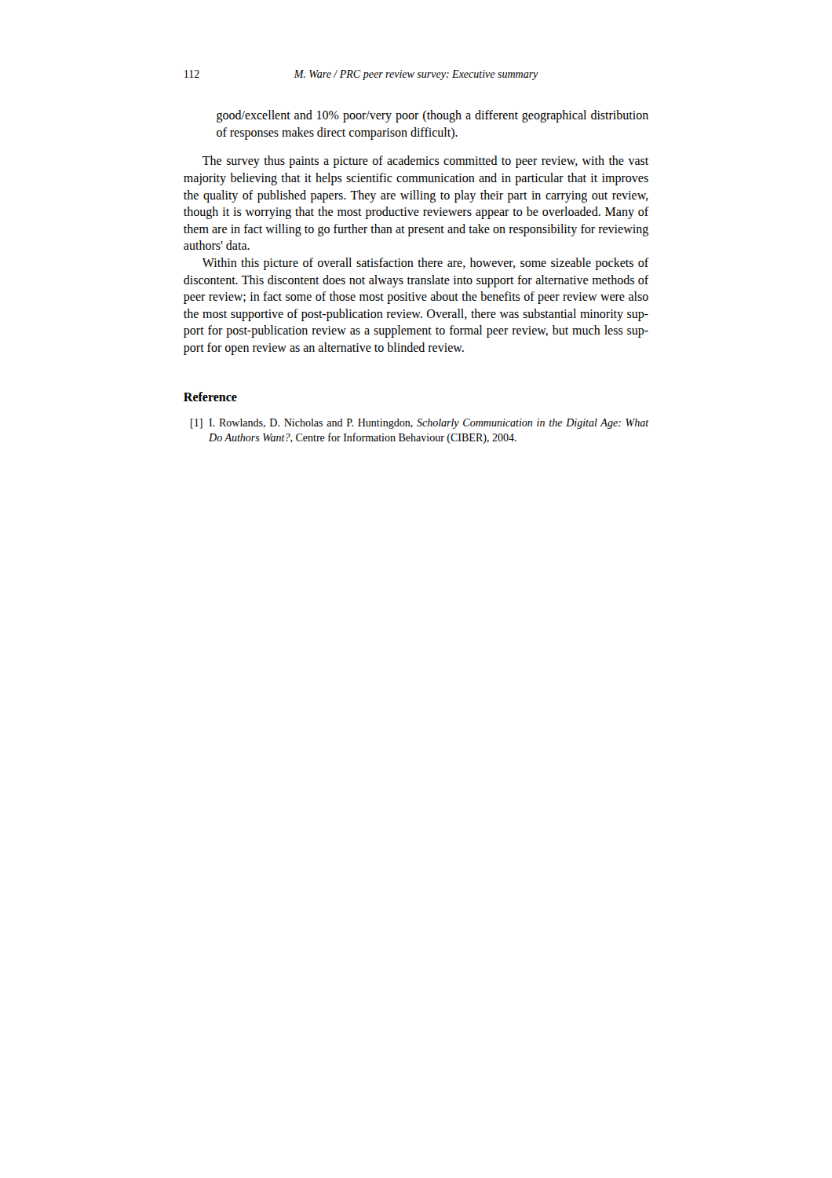112 M. Ware / PRC peer review survey: Executive summary
good/excellent and 10% poor/very poor (though a different geographical distribution of responses makes direct comparison difficult).
The survey thus paints a picture of academics committed to peer review, with the vast majority believing that it helps scientific communication and in particular that it improves the quality of published papers. They are willing to play their part in carrying out review, though it is worrying that the most productive reviewers appear to be overloaded. Many of them are in fact willing to go further than at present and take on responsibility for reviewing authors' data.
Within this picture of overall satisfaction there are, however, some sizeable pockets of discontent. This discontent does not always translate into support for alternative methods of peer review; in fact some of those most positive about the benefits of peer review were also the most supportive of post-publication review. Overall, there was substantial minority support for post-publication review as a supplement to formal peer review, but much less support for open review as an alternative to blinded review.
Reference
[1] I. Rowlands, D. Nicholas and P. Huntingdon, Scholarly Communication in the Digital Age: What Do Authors Want?, Centre for Information Behaviour (CIBER), 2004.